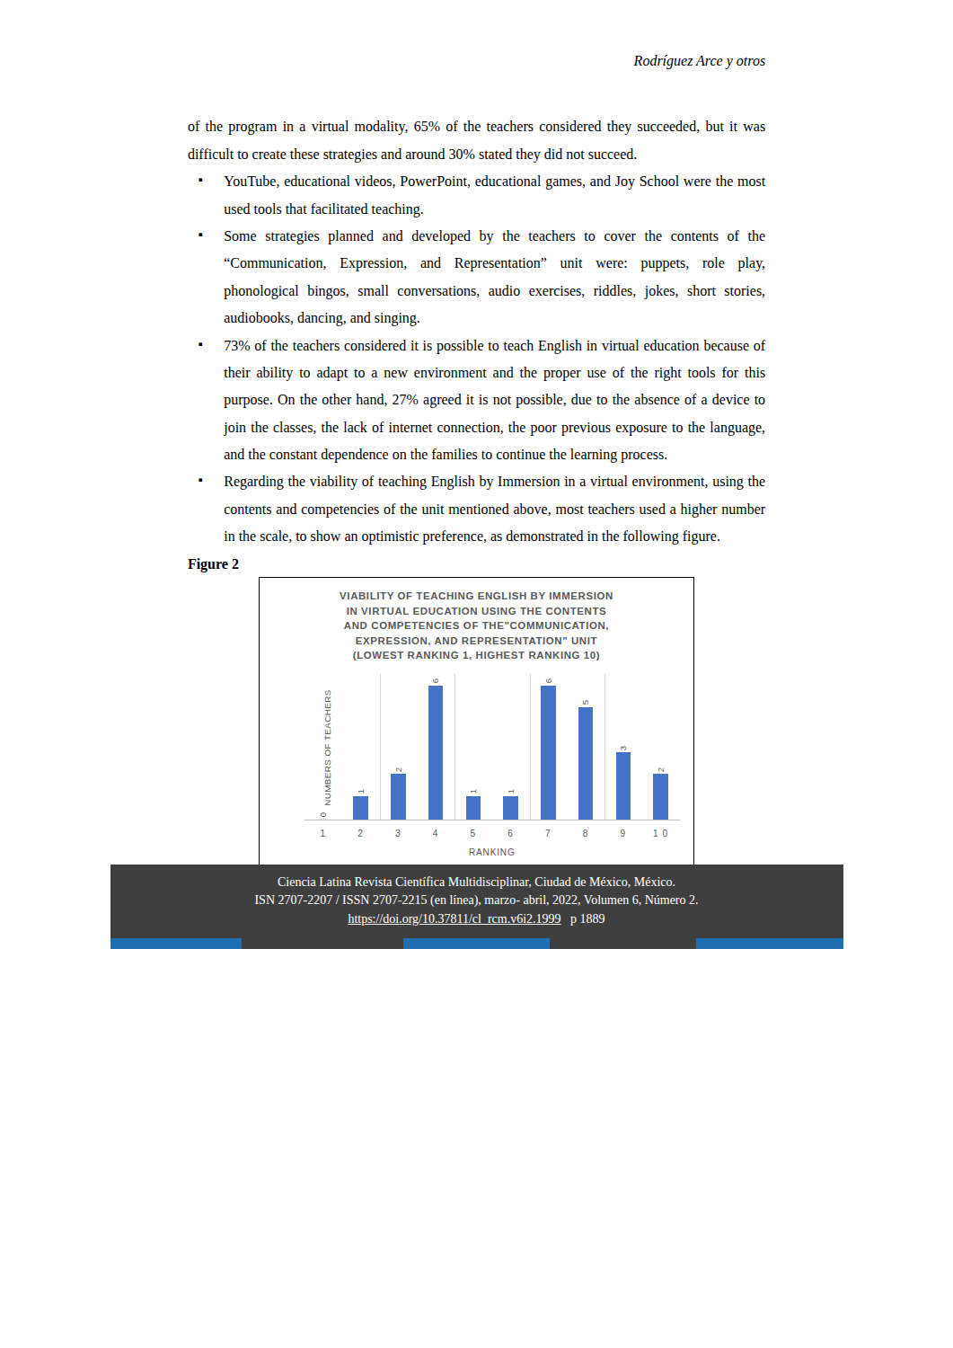Rodríguez Arce y otros
of the program in a virtual modality, 65% of the teachers considered they succeeded, but it was difficult to create these strategies and around 30% stated they did not succeed.
YouTube, educational videos, PowerPoint, educational games, and Joy School were the most used tools that facilitated teaching.
Some strategies planned and developed by the teachers to cover the contents of the “Communication, Expression, and Representation” unit were: puppets, role play, phonological bingos, small conversations, audio exercises, riddles, jokes, short stories, audiobooks, dancing, and singing.
73% of the teachers considered it is possible to teach English in virtual education because of their ability to adapt to a new environment and the proper use of the right tools for this purpose. On the other hand, 27% agreed it is not possible, due to the absence of a device to join the classes, the lack of internet connection, the poor previous exposure to the language, and the constant dependence on the families to continue the learning process.
Regarding the viability of teaching English by Immersion in a virtual environment, using the contents and competencies of the unit mentioned above, most teachers used a higher number in the scale, to show an optimistic preference, as demonstrated in the following figure.
Figure 2
VIABILITY OF TEACHING ENGLISH BY IMMERSION
IN VIRTUAL EDUCATION USING THE CONTENTS
AND COMPETENCIES OF THE"COMMUNICATION,
EXPRESSION, AND REPRESENTATION" UNIT
(LOWEST RANKING 1, HIGHEST RANKING 10)
NUMBERS OF TEACHERS
0
1
2
6
1
1
6
5
3
2
1234567891 0
RANKING
Note: The figure shows the number of teachers who ranked the viability of teaching English by Immersion in virtual education, in a scale from 1 to 10
Ciencia Latina Revista Científica Multidisciplinar, Ciudad de México, México.
ISN 2707-2207 / ISSN 2707-2215 (en línea), marzo- abril, 2022, Volumen 6, Número 2.
https://doi.org/10.37811/cl_rcm.v6i2.1999 p 1889